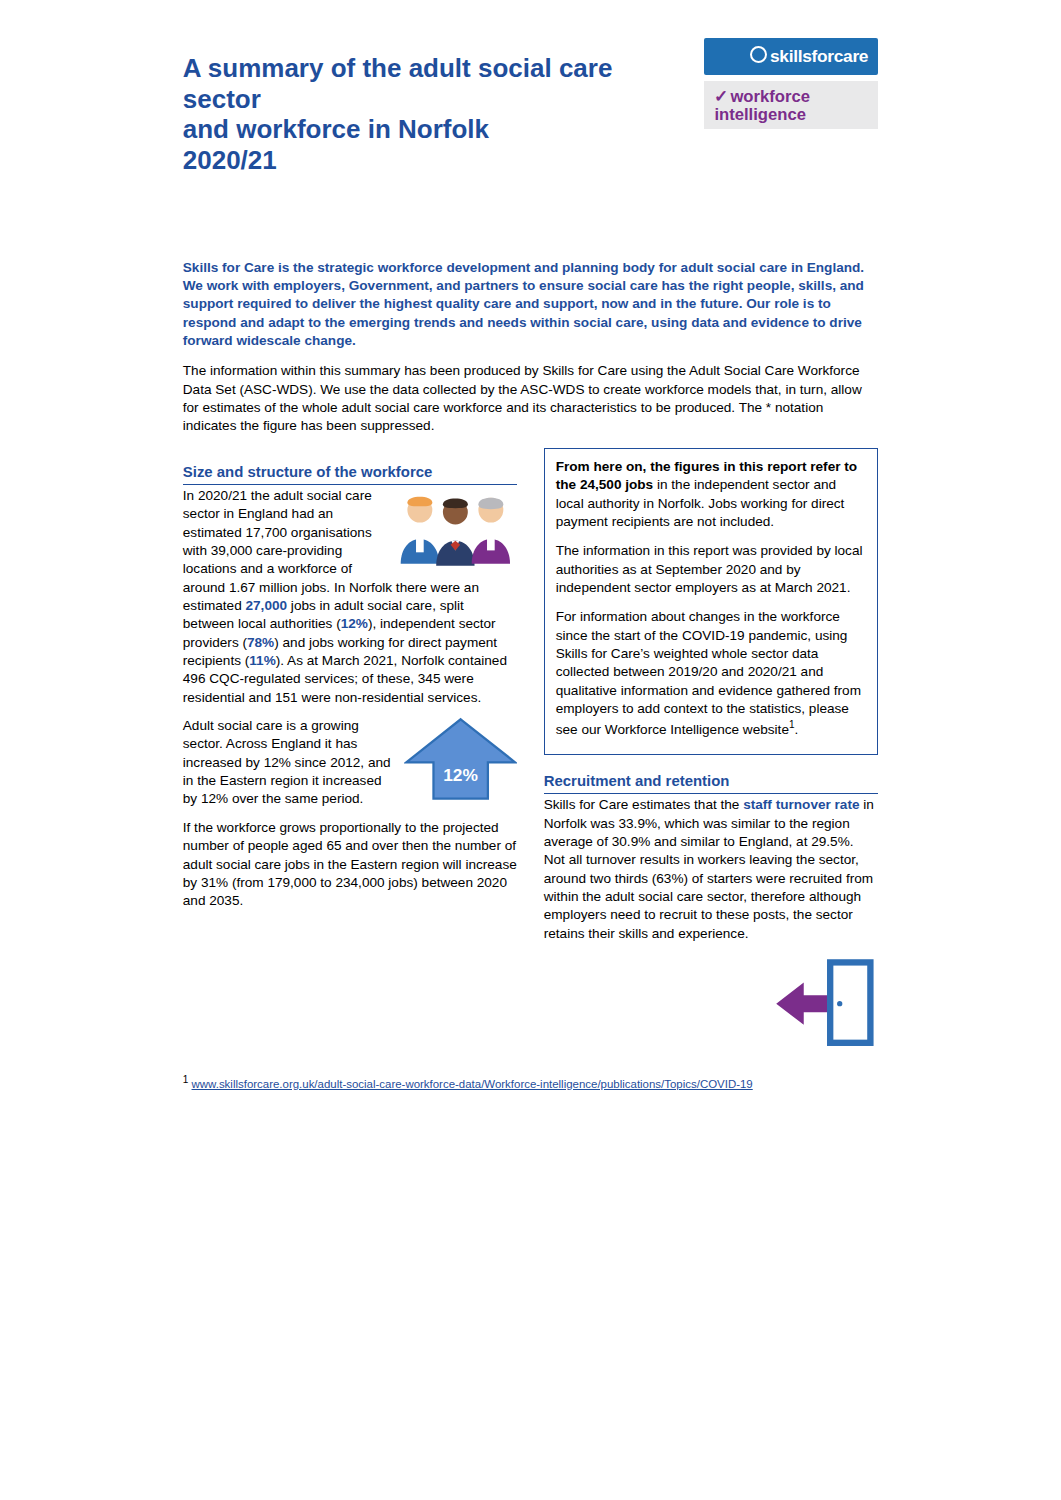skillsforcare ✓workforce
intelligence
A summary of the adult social care sector
and workforce in Norfolk
2020/21
Skills for Care is the strategic workforce development and planning body for adult social care in England. We work with employers, Government, and partners to ensure social care has the right people, skills, and support required to deliver the highest quality care and support, now and in the future. Our role is to respond and adapt to the emerging trends and needs within social care, using data and evidence to drive forward widescale change.
The information within this summary has been produced by Skills for Care using the Adult Social Care Workforce Data Set (ASC-WDS). We use the data collected by the ASC-WDS to create workforce models that, in turn, allow for estimates of the whole adult social care workforce and its characteristics to be produced. The * notation indicates the figure has been suppressed.
Size and structure of the workforce
In 2020/21 the adult social care sector in England had an estimated 17,700 organisations with 39,000 care-providing locations and a workforce of around 1.67 million jobs. In Norfolk there were an estimated 27,000 jobs in adult social care, split between local authorities (12%), independent sector providers (78%) and jobs working for direct payment recipients (11%). As at March 2021, Norfolk contained 496 CQC-regulated services; of these, 345 were residential and 151 were non-residential services.
12%
Adult social care is a growing sector. Across England it has increased by 12% since 2012, and in the Eastern region it increased by 12% over the same period.
If the workforce grows proportionally to the projected number of people aged 65 and over then the number of adult social care jobs in the Eastern region will increase by 31% (from 179,000 to 234,000 jobs) between 2020 and 2035.
From here on, the figures in this report refer to the 24,500 jobs in the independent sector and local authority in Norfolk. Jobs working for direct payment recipients are not included.
The information in this report was provided by local authorities as at September 2020 and by independent sector employers as at March 2021.
For information about changes in the workforce since the start of the COVID-19 pandemic, using Skills for Care’s weighted whole sector data collected between 2019/20 and 2020/21 and qualitative information and evidence gathered from employers to add context to the statistics, please see our Workforce Intelligence website1.
Recruitment and retention
Skills for Care estimates that the staff turnover rate in Norfolk was 33.9%, which was similar to the region average of 30.9% and similar to England, at 29.5%. Not all turnover results in workers leaving the sector, around two thirds (63%) of starters were recruited from within the adult social care sector, therefore although employers need to recruit to these posts, the sector retains their skills and experience.
1 www.skillsforcare.org.uk/adult-social-care-workforce-data/Workforce-intelligence/publications/Topics/COVID-19